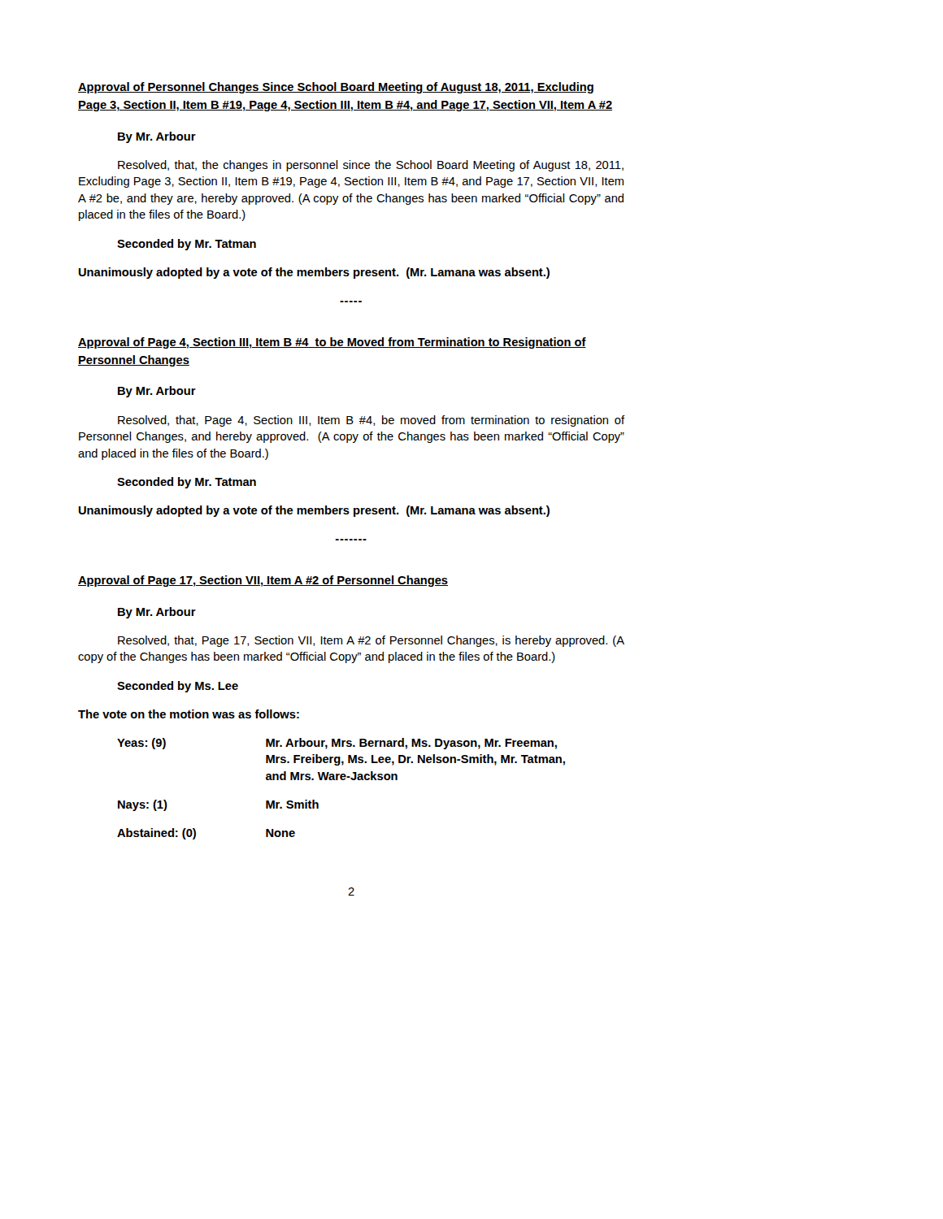Approval of Personnel Changes Since School Board Meeting of August 18, 2011, Excluding Page 3, Section II, Item B #19, Page 4, Section III, Item B #4, and Page 17, Section VII, Item A #2
By Mr. Arbour
Resolved, that, the changes in personnel since the School Board Meeting of August 18, 2011, Excluding Page 3, Section II, Item B #19, Page 4, Section III, Item B #4, and Page 17, Section VII, Item A #2 be, and they are, hereby approved. (A copy of the Changes has been marked “Official Copy” and placed in the files of the Board.)
Seconded by Mr. Tatman
Unanimously adopted by a vote of the members present. (Mr. Lamana was absent.)
-----
Approval of Page 4, Section III, Item B #4 to be Moved from Termination to Resignation of Personnel Changes
By Mr. Arbour
Resolved, that, Page 4, Section III, Item B #4, be moved from termination to resignation of Personnel Changes, and hereby approved. (A copy of the Changes has been marked “Official Copy” and placed in the files of the Board.)
Seconded by Mr. Tatman
Unanimously adopted by a vote of the members present. (Mr. Lamana was absent.)
-------
Approval of Page 17, Section VII, Item A #2 of Personnel Changes
By Mr. Arbour
Resolved, that, Page 17, Section VII, Item A #2 of Personnel Changes, is hereby approved. (A copy of the Changes has been marked “Official Copy” and placed in the files of the Board.)
Seconded by Ms. Lee
The vote on the motion was as follows:
| Yeas: (9) | Mr. Arbour, Mrs. Bernard, Ms. Dyason, Mr. Freeman, Mrs. Freiberg, Ms. Lee, Dr. Nelson-Smith, Mr. Tatman, and Mrs. Ware-Jackson |
| Nays: (1) | Mr. Smith |
| Abstained: (0) | None |
2